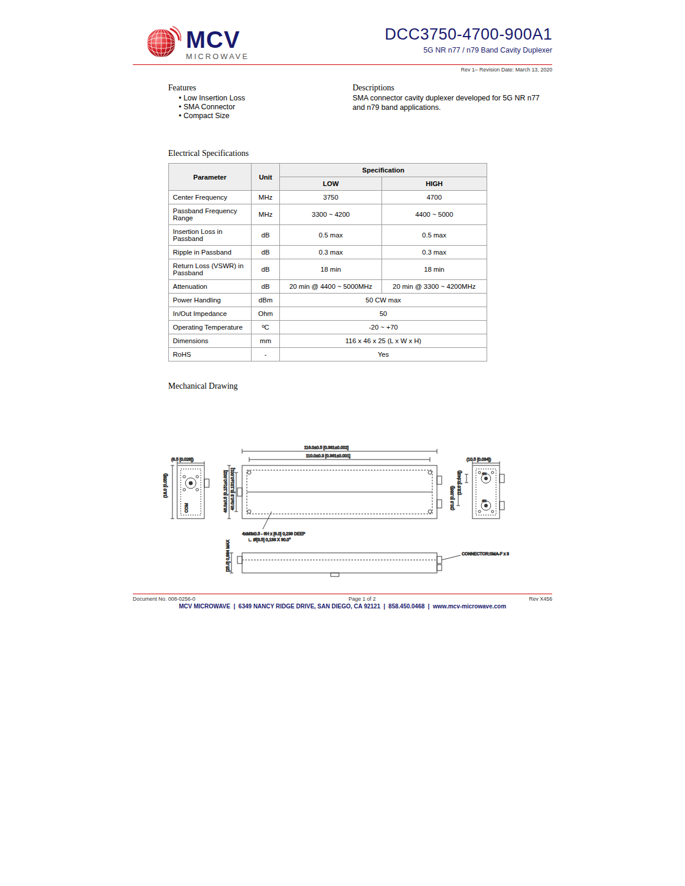MCV
MICROWAVE
DCC3750-4700-900A1
5G NR n77 / n79 Band Cavity Duplexer
Rev 1– Revision Date: March 13, 2020
Features
Low Insertion Loss
SMA Connector
Compact Size
Descriptions
SMA connector cavity duplexer developed for 5G NR n77 and n79 band applications.
Electrical Specifications
| Parameter | Unit | Specification |
| --- | --- | --- |
| LOW | HIGH |
| Center Frequency | MHz | 3750 | 4700 |
| Passband Frequency Range | MHz | 3300 ~ 4200 | 4400 ~ 5000 |
| Insertion Loss in Passband | dB | 0.5 max | 0.5 max |
| Ripple in Passband | dB | 0.3 max | 0.3 max |
| Return Loss (VSWR) in Passband | dB | 18 min | 18 min |
| Attenuation | dB | 20 min @ 4400 ~ 5000MHz | 20 min @ 3300 ~ 4200MHz |
| Power Handling | dBm | 50 CW max |
| In/Out Impedance | Ohm | 50 |
| Operating Temperature | ºC | -20 ~ +70 |
| Dimensions | mm | 116 x 46 x 25 (L x W x H) |
| RoHS | - | Yes |
Mechanical Drawing
(8.5 [0.028]) (18.0 [0.059]) COM 116.0±0.5 [0.381±0.002] 110.0±0.3 [0.361±0.001] 46.0±0.5 [0.151±0.002] 40.0±0.3 [0.131±0.001] 4xM3x0.5 - 6H x [6.0] 0,236 DEEP ∟ Ø[3.5] 0,138 X 90.0° 4N 4N (10.5 [0.034]) (13.0 [0.043]) (20.0 [0.066]) [25.0] 0,984 MAX CONNECTOR:SMA-F x 3
Document No. 008-0256-0
Page 1 of 2
Rev X456
MCV MICROWAVE | 6349 NANCY RIDGE DRIVE, SAN DIEGO, CA 92121 | 858.450.0468 | www.mcv-microwave.com